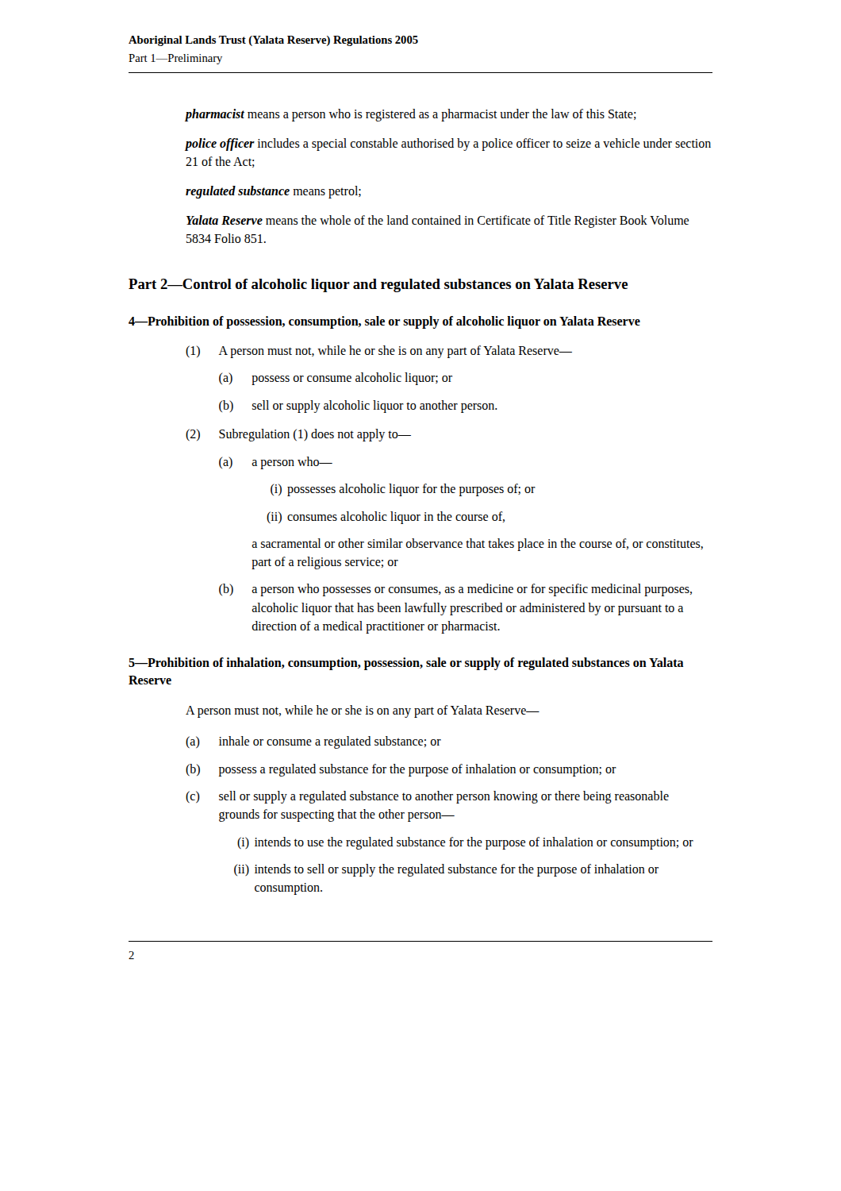Aboriginal Lands Trust (Yalata Reserve) Regulations 2005
Part 1—Preliminary
pharmacist means a person who is registered as a pharmacist under the law of this State;
police officer includes a special constable authorised by a police officer to seize a vehicle under section 21 of the Act;
regulated substance means petrol;
Yalata Reserve means the whole of the land contained in Certificate of Title Register Book Volume 5834 Folio 851.
Part 2—Control of alcoholic liquor and regulated substances on Yalata Reserve
4—Prohibition of possession, consumption, sale or supply of alcoholic liquor on Yalata Reserve
(1) A person must not, while he or she is on any part of Yalata Reserve—
(a) possess or consume alcoholic liquor; or
(b) sell or supply alcoholic liquor to another person.
(2) Subregulation (1) does not apply to—
(a) a person who—
(i) possesses alcoholic liquor for the purposes of; or
(ii) consumes alcoholic liquor in the course of,
a sacramental or other similar observance that takes place in the course of, or constitutes, part of a religious service; or
(b) a person who possesses or consumes, as a medicine or for specific medicinal purposes, alcoholic liquor that has been lawfully prescribed or administered by or pursuant to a direction of a medical practitioner or pharmacist.
5—Prohibition of inhalation, consumption, possession, sale or supply of regulated substances on Yalata Reserve
A person must not, while he or she is on any part of Yalata Reserve—
(a) inhale or consume a regulated substance; or
(b) possess a regulated substance for the purpose of inhalation or consumption; or
(c) sell or supply a regulated substance to another person knowing or there being reasonable grounds for suspecting that the other person—
(i) intends to use the regulated substance for the purpose of inhalation or consumption; or
(ii) intends to sell or supply the regulated substance for the purpose of inhalation or consumption.
2